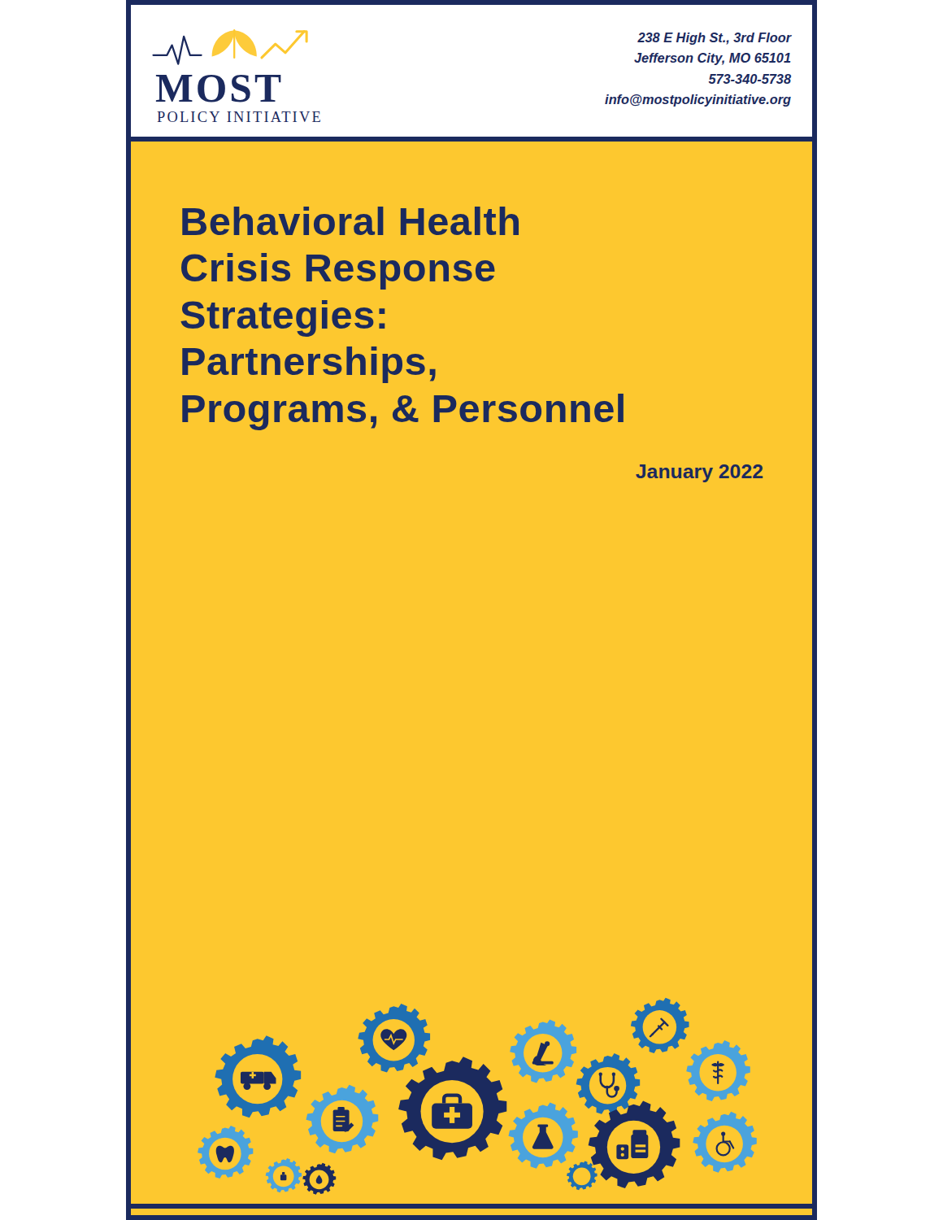MOST
POLICY INITIATIVE
238 E High St., 3rd Floor
Jefferson City, MO 65101
573-340-5738
info@mostpolicyinitiative.org
Behavioral Health Crisis Response Strategies: Partnerships, Programs, & Personnel
January 2022